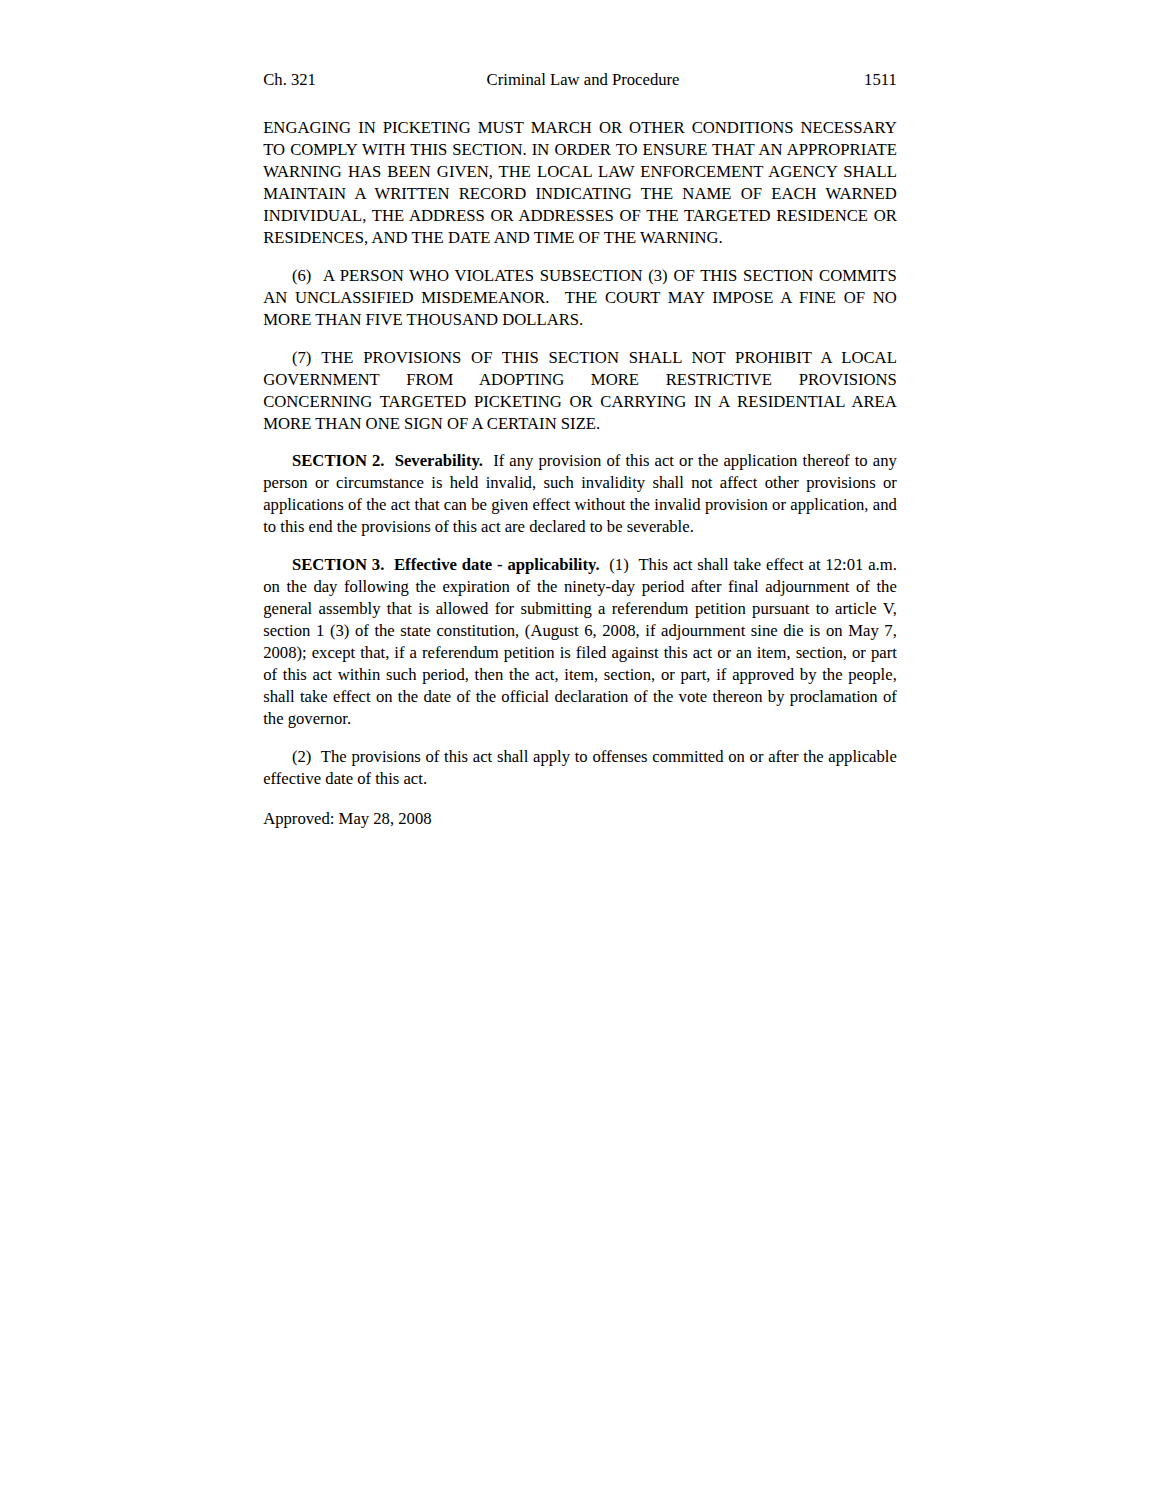Ch. 321
Criminal Law and Procedure
1511
ENGAGING IN PICKETING MUST MARCH OR OTHER CONDITIONS NECESSARY TO COMPLY WITH THIS SECTION. IN ORDER TO ENSURE THAT AN APPROPRIATE WARNING HAS BEEN GIVEN, THE LOCAL LAW ENFORCEMENT AGENCY SHALL MAINTAIN A WRITTEN RECORD INDICATING THE NAME OF EACH WARNED INDIVIDUAL, THE ADDRESS OR ADDRESSES OF THE TARGETED RESIDENCE OR RESIDENCES, AND THE DATE AND TIME OF THE WARNING.
(6) A PERSON WHO VIOLATES SUBSECTION (3) OF THIS SECTION COMMITS AN UNCLASSIFIED MISDEMEANOR. THE COURT MAY IMPOSE A FINE OF NO MORE THAN FIVE THOUSAND DOLLARS.
(7) THE PROVISIONS OF THIS SECTION SHALL NOT PROHIBIT A LOCAL GOVERNMENT FROM ADOPTING MORE RESTRICTIVE PROVISIONS CONCERNING TARGETED PICKETING OR CARRYING IN A RESIDENTIAL AREA MORE THAN ONE SIGN OF A CERTAIN SIZE.
SECTION 2. Severability. If any provision of this act or the application thereof to any person or circumstance is held invalid, such invalidity shall not affect other provisions or applications of the act that can be given effect without the invalid provision or application, and to this end the provisions of this act are declared to be severable.
SECTION 3. Effective date - applicability. (1) This act shall take effect at 12:01 a.m. on the day following the expiration of the ninety-day period after final adjournment of the general assembly that is allowed for submitting a referendum petition pursuant to article V, section 1 (3) of the state constitution, (August 6, 2008, if adjournment sine die is on May 7, 2008); except that, if a referendum petition is filed against this act or an item, section, or part of this act within such period, then the act, item, section, or part, if approved by the people, shall take effect on the date of the official declaration of the vote thereon by proclamation of the governor.
(2) The provisions of this act shall apply to offenses committed on or after the applicable effective date of this act.
Approved: May 28, 2008